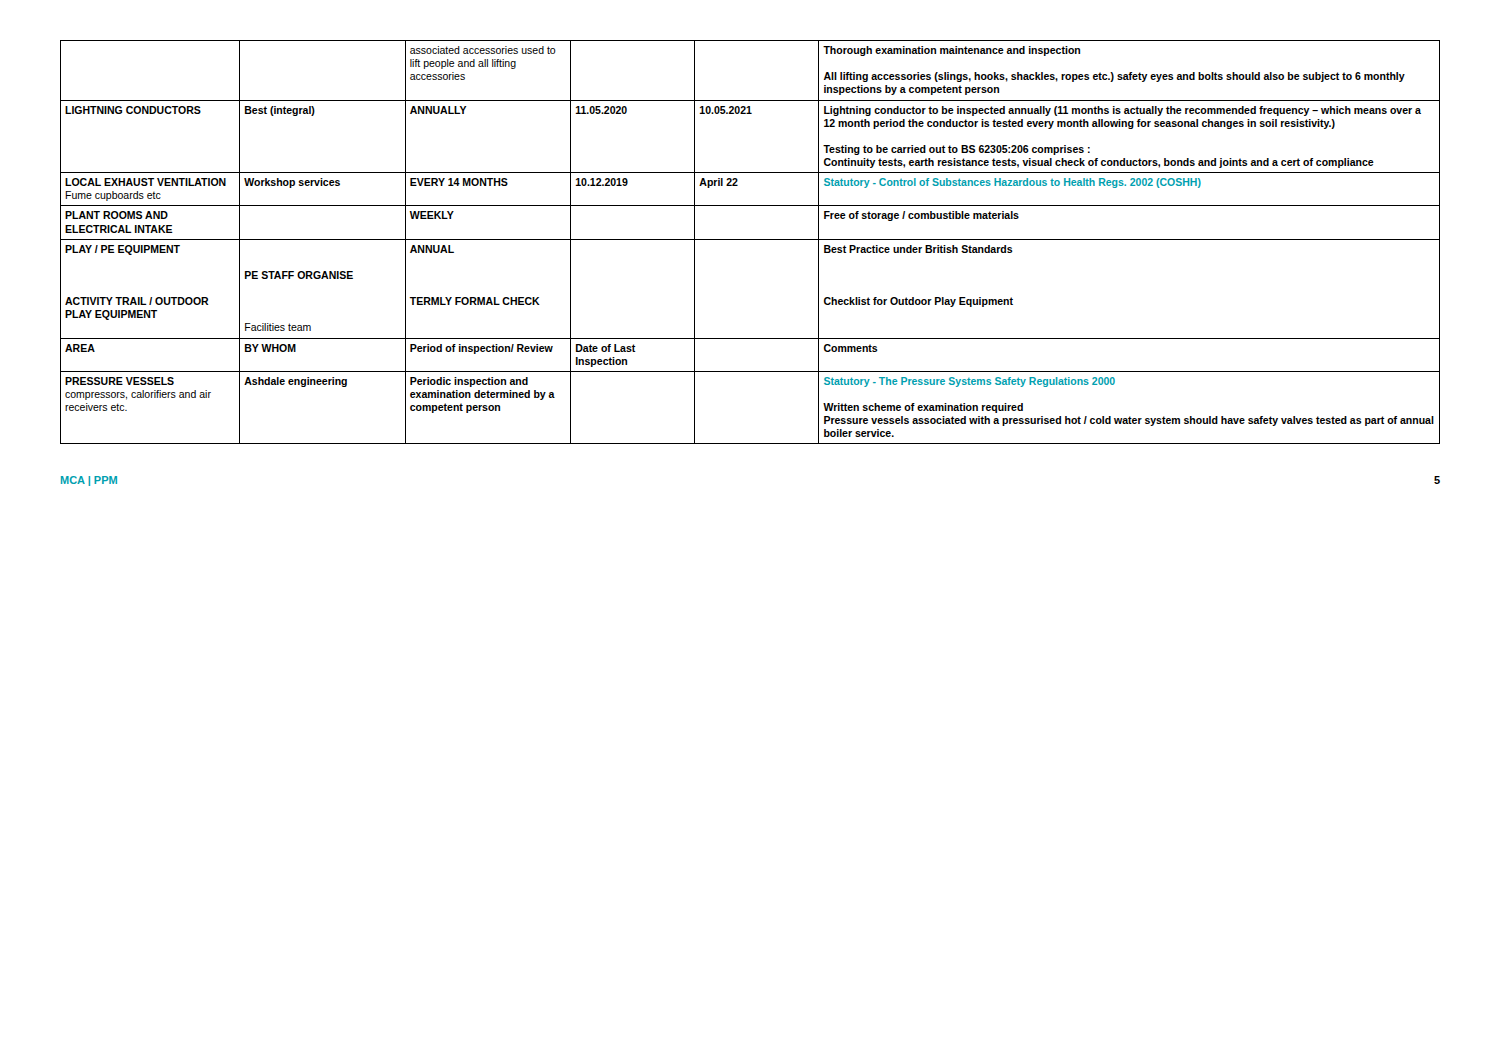| | | associated accessories used to lift people and all lifting accessories | | | Thorough examination maintenance and inspection All lifting accessories (slings, hooks, shackles, ropes etc.) safety eyes and bolts should also be subject to 6 monthly inspections by a competent person |
| LIGHTNING CONDUCTORS | Best (integral) | ANNUALLY | 11.05.2020 | 10.05.2021 | Lightning conductor to be inspected annually (11 months is actually the recommended frequency – which means over a 12 month period the conductor is tested every month allowing for seasonal changes in soil resistivity.) Testing to be carried out to BS 62305:206 comprises : Continuity tests, earth resistance tests, visual check of conductors, bonds and joints and a cert of compliance |
| LOCAL EXHAUST VENTILATION Fume cupboards etc | Workshop services | EVERY 14 MONTHS | 10.12.2019 | April 22 | Statutory - Control of Substances Hazardous to Health Regs. 2002 (COSHH) |
| PLANT ROOMS AND ELECTRICAL INTAKE | | WEEKLY | | | Free of storage / combustible materials |
| PLAY / PE EQUIPMENT ACTIVITY TRAIL / OUTDOOR PLAY EQUIPMENT | PE STAFF ORGANISE Facilities team | ANNUAL TERMLY FORMAL CHECK | | | Best Practice under British Standards Checklist for Outdoor Play Equipment |
| AREA | BY WHOM | Period of inspection/ Review | Date of Last Inspection | | Comments |
| PRESSURE VESSELS compressors, calorifiers and air receivers etc. | Ashdale engineering | Periodic inspection and examination determined by a competent person | | | Statutory - The Pressure Systems Safety Regulations 2000 Written scheme of examination required Pressure vessels associated with a pressurised hot / cold water system should have safety valves tested as part of annual boiler service. |
MCA | PPM
5